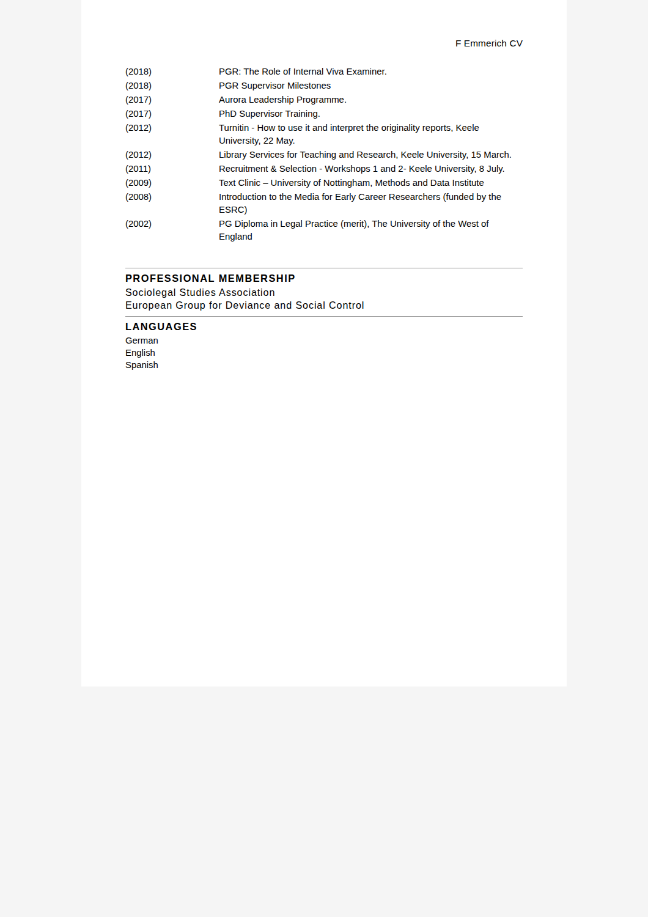F Emmerich CV
| (2018) | PGR: The Role of Internal Viva Examiner. |
| (2018) | PGR Supervisor Milestones |
| (2017) | Aurora Leadership Programme. |
| (2017) | PhD Supervisor Training. |
| (2012) | Turnitin - How to use it and interpret the originality reports, Keele University, 22 May. |
| (2012) | Library Services for Teaching and Research, Keele University, 15 March. |
| (2011) | Recruitment & Selection - Workshops 1 and 2- Keele University, 8 July. |
| (2009) | Text Clinic – University of Nottingham, Methods and Data Institute |
| (2008) | Introduction to the Media for Early Career Researchers (funded by the ESRC) |
| (2002) | PG Diploma in Legal Practice (merit), The University of the West of England |
Professional Membership
Sociolegal Studies Association
European Group for Deviance and Social Control
Languages
German
English
Spanish